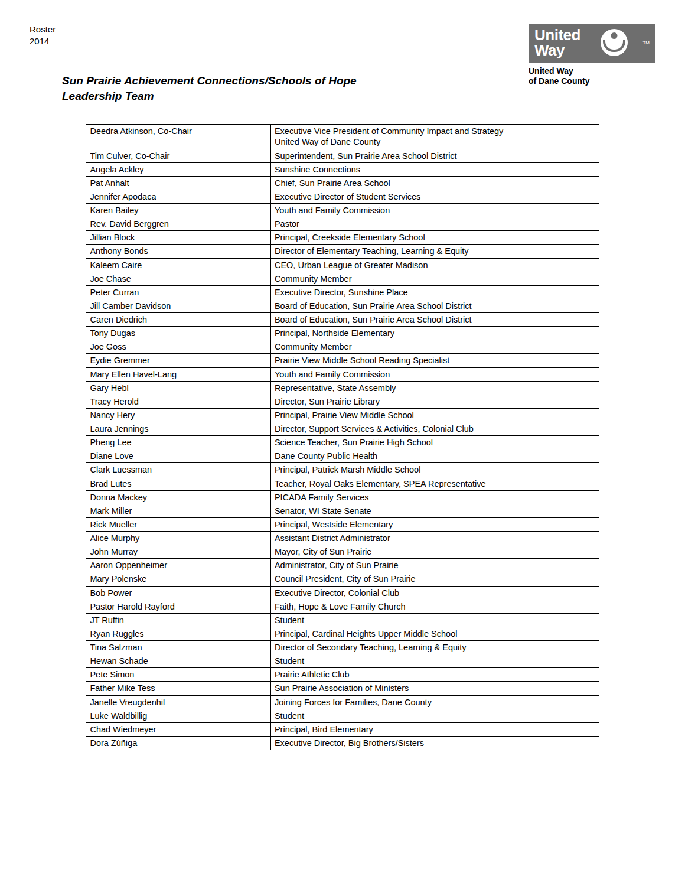Roster
2014
Sun Prairie Achievement Connections/Schools of Hope Leadership Team
United
Way TM
United Way
of Dane County
| Deedra Atkinson, Co-Chair | Executive Vice President of Community Impact and Strategy United Way of Dane County |
| Tim Culver, Co-Chair | Superintendent, Sun Prairie Area School District |
| Angela Ackley | Sunshine Connections |
| Pat Anhalt | Chief, Sun Prairie Area School |
| Jennifer Apodaca | Executive Director of Student Services |
| Karen Bailey | Youth and Family Commission |
| Rev. David Berggren | Pastor |
| Jillian Block | Principal, Creekside Elementary School |
| Anthony Bonds | Director of Elementary Teaching, Learning & Equity |
| Kaleem Caire | CEO, Urban League of Greater Madison |
| Joe Chase | Community Member |
| Peter Curran | Executive Director, Sunshine Place |
| Jill Camber Davidson | Board of Education, Sun Prairie Area School District |
| Caren Diedrich | Board of Education, Sun Prairie Area School District |
| Tony Dugas | Principal, Northside Elementary |
| Joe Goss | Community Member |
| Eydie Gremmer | Prairie View Middle School Reading Specialist |
| Mary Ellen Havel-Lang | Youth and Family Commission |
| Gary Hebl | Representative, State Assembly |
| Tracy Herold | Director, Sun Prairie Library |
| Nancy Hery | Principal, Prairie View Middle School |
| Laura Jennings | Director, Support Services & Activities, Colonial Club |
| Pheng Lee | Science Teacher, Sun Prairie High School |
| Diane Love | Dane County Public Health |
| Clark Luessman | Principal, Patrick Marsh Middle School |
| Brad Lutes | Teacher, Royal Oaks Elementary, SPEA Representative |
| Donna Mackey | PICADA Family Services |
| Mark Miller | Senator, WI State Senate |
| Rick Mueller | Principal, Westside Elementary |
| Alice Murphy | Assistant District Administrator |
| John Murray | Mayor, City of Sun Prairie |
| Aaron Oppenheimer | Administrator, City of Sun Prairie |
| Mary Polenske | Council President, City of Sun Prairie |
| Bob Power | Executive Director, Colonial Club |
| Pastor Harold Rayford | Faith, Hope & Love Family Church |
| JT Ruffin | Student |
| Ryan Ruggles | Principal, Cardinal Heights Upper Middle School |
| Tina Salzman | Director of Secondary Teaching, Learning & Equity |
| Hewan Schade | Student |
| Pete Simon | Prairie Athletic Club |
| Father Mike Tess | Sun Prairie Association of Ministers |
| Janelle Vreugdenhil | Joining Forces for Families, Dane County |
| Luke Waldbillig | Student |
| Chad Wiedmeyer | Principal, Bird Elementary |
| Dora Zúñiga | Executive Director, Big Brothers/Sisters |